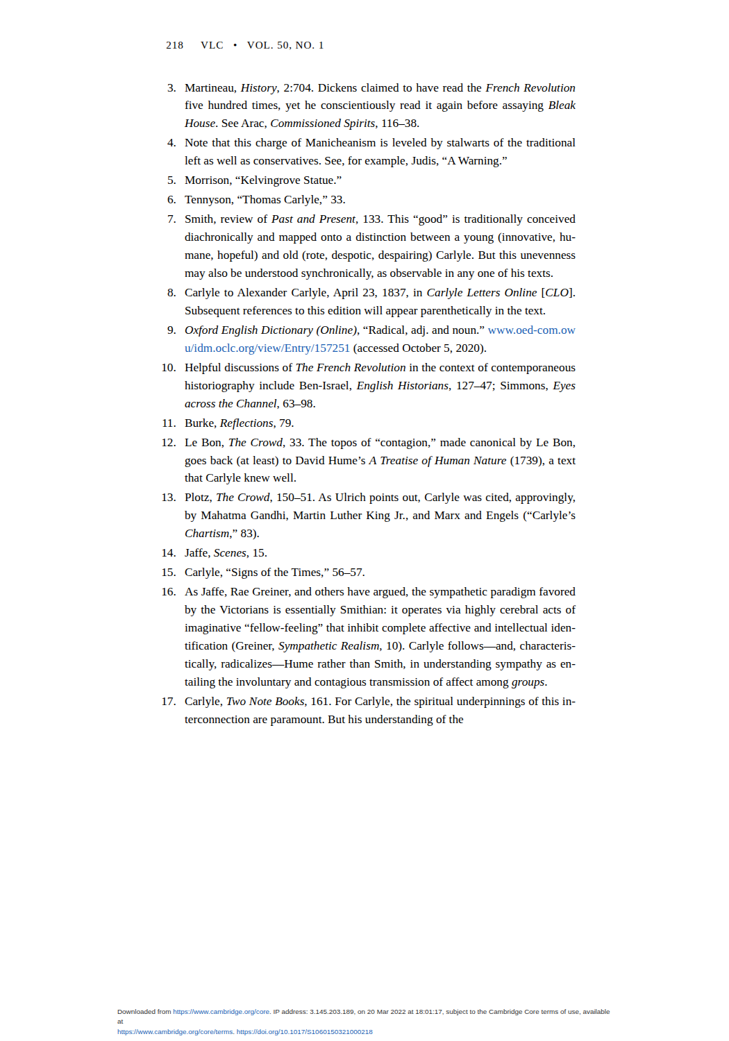218 VLC•VOL. 50, NO. 1
3. Martineau, History, 2:704. Dickens claimed to have read the French Revolution five hundred times, yet he conscientiously read it again before assaying Bleak House. See Arac, Commissioned Spirits, 116–38.
4. Note that this charge of Manicheanism is leveled by stalwarts of the traditional left as well as conservatives. See, for example, Judis, “A Warning.”
5. Morrison, “Kelvingrove Statue.”
6. Tennyson, “Thomas Carlyle,” 33.
7. Smith, review of Past and Present, 133. This “good” is traditionally conceived diachronically and mapped onto a distinction between a young (innovative, humane, hopeful) and old (rote, despotic, despairing) Carlyle. But this unevenness may also be understood synchronically, as observable in any one of his texts.
8. Carlyle to Alexander Carlyle, April 23, 1837, in Carlyle Letters Online [CLO]. Subsequent references to this edition will appear parenthetically in the text.
9. Oxford English Dictionary (Online), “Radical, adj. and noun.” www.oed-com.owu/idm.oclc.org/view/Entry/157251 (accessed October 5, 2020).
10. Helpful discussions of The French Revolution in the context of contemporaneous historiography include Ben-Israel, English Historians, 127–47; Simmons, Eyes across the Channel, 63–98.
11. Burke, Reflections, 79.
12. Le Bon, The Crowd, 33. The topos of “contagion,” made canonical by Le Bon, goes back (at least) to David Hume’s A Treatise of Human Nature (1739), a text that Carlyle knew well.
13. Plotz, The Crowd, 150–51. As Ulrich points out, Carlyle was cited, approvingly, by Mahatma Gandhi, Martin Luther King Jr., and Marx and Engels (“Carlyle’s Chartism,” 83).
14. Jaffe, Scenes, 15.
15. Carlyle, “Signs of the Times,” 56–57.
16. As Jaffe, Rae Greiner, and others have argued, the sympathetic paradigm favored by the Victorians is essentially Smithian: it operates via highly cerebral acts of imaginative “fellow-feeling” that inhibit complete affective and intellectual identification (Greiner, Sympathetic Realism, 10). Carlyle follows—and, characteristically, radicalizes—Hume rather than Smith, in understanding sympathy as entailing the involuntary and contagious transmission of affect among groups.
17. Carlyle, Two Note Books, 161. For Carlyle, the spiritual underpinnings of this interconnection are paramount. But his understanding of the
Downloaded from https://www.cambridge.org/core. IP address: 3.145.203.189, on 20 Mar 2022 at 18:01:17, subject to the Cambridge Core terms of use, available at
https://www.cambridge.org/core/terms. https://doi.org/10.1017/S1060150321000218